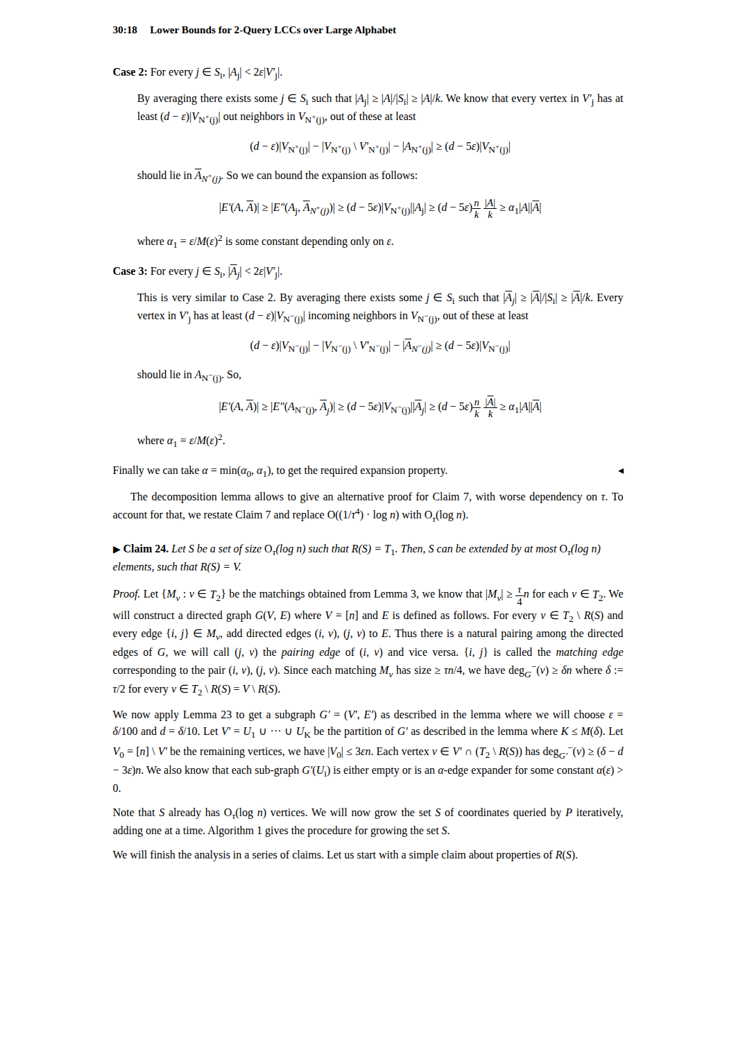30:18 Lower Bounds for 2-Query LCCs over Large Alphabet
Case 2: For every j ∈ Si, |Aj| < 2ε|V′j|.
By averaging there exists some j ∈ Si such that |Aj| ≥ |A|/|Si| ≥ |A|/k. We know that every vertex in V′j has at least (d − ε)|VN+(j)| out neighbors in VN+(j), out of these at least
(d − ε)|VN+(j)| − |VN+(j) \ V′N+(j)| − |AN+(j)| ≥ (d − 5ε)|VN+(j)|
should lie in AN+(j). So we can bound the expansion as follows:
|E′(A, A)| ≥ |E″(Aj, AN+(j))| ≥ (d − 5ε)|VN+(j)||Aj| ≥ (d − 5ε)nk |A|k ≥ α1|A||A|
where α1 = ε/M(ε)2 is some constant depending only on ε.
Case 3: For every j ∈ Si, |Aj| < 2ε|V′j|.
This is very similar to Case 2. By averaging there exists some j ∈ Si such that |Aj| ≥ |A|/|Si| ≥ |A|/k. Every vertex in V′j has at least (d − ε)|VN−(j)| incoming neighbors in VN−(j), out of these at least
(d − ε)|VN−(j)| − |VN−(j) \ V′N−(j)| − |AN−(j)| ≥ (d − 5ε)|VN−(j)|
should lie in AN−(j). So,
|E′(A, A)| ≥ |E″(AN−(j), Aj)| ≥ (d − 5ε)|VN−(j)||Aj| ≥ (d − 5ε)nk |A|k ≥ α1|A||A|
where α1 = ε/M(ε)2.
Finally we can take α = min(α0, α1), to get the required expansion property. ◂
The decomposition lemma allows to give an alternative proof for Claim 7, with worse dependency on τ. To account for that, we restate Claim 7 and replace O((1/τ4) · log n) with Oτ(log n).
▶ Claim 24. Let S be a set of size Oτ(log n) such that R(S) = T1. Then, S can be extended by at most Oτ(log n) elements, such that R(S) = V.
Proof. Let {Mv : v ∈ T2} be the matchings obtained from Lemma 3, we know that |Mv| ≥ τ 4 n for each v ∈ T2. We will construct a directed graph G(V, E) where V = [n] and E is defined as follows. For every v ∈ T2 \ R(S) and every edge {i, j} ∈ Mv, add directed edges (i, v), (j, v) to E. Thus there is a natural pairing among the directed edges of G, we will call (j, v) the pairing edge of (i, v) and vice versa. {i, j} is called the matching edge corresponding to the pair (i, v), (j, v). Since each matching Mv has size ≥ τn/4, we have degG−(v) ≥ δn where δ := τ/2 for every v ∈ T2 \ R(S) = V \ R(S).
We now apply Lemma 23 to get a subgraph G′ = (V′, E′) as described in the lemma where we will choose ε = δ/100 and d = δ/10. Let V′ = U1 ∪ ··· ∪ UK be the partition of G′ as described in the lemma where K ≤ M(δ). Let V0 = [n] \ V′ be the remaining vertices, we have |V0| ≤ 3εn. Each vertex v ∈ V′ ∩ (T2 \ R(S)) has degG′−(v) ≥ (δ − d − 3ε)n. We also know that each sub-graph G′(Ui) is either empty or is an α-edge expander for some constant α(ε) > 0.
Note that S already has Oτ(log n) vertices. We will now grow the set S of coordinates queried by P iteratively, adding one at a time. Algorithm 1 gives the procedure for growing the set S.
We will finish the analysis in a series of claims. Let us start with a simple claim about properties of R(S).